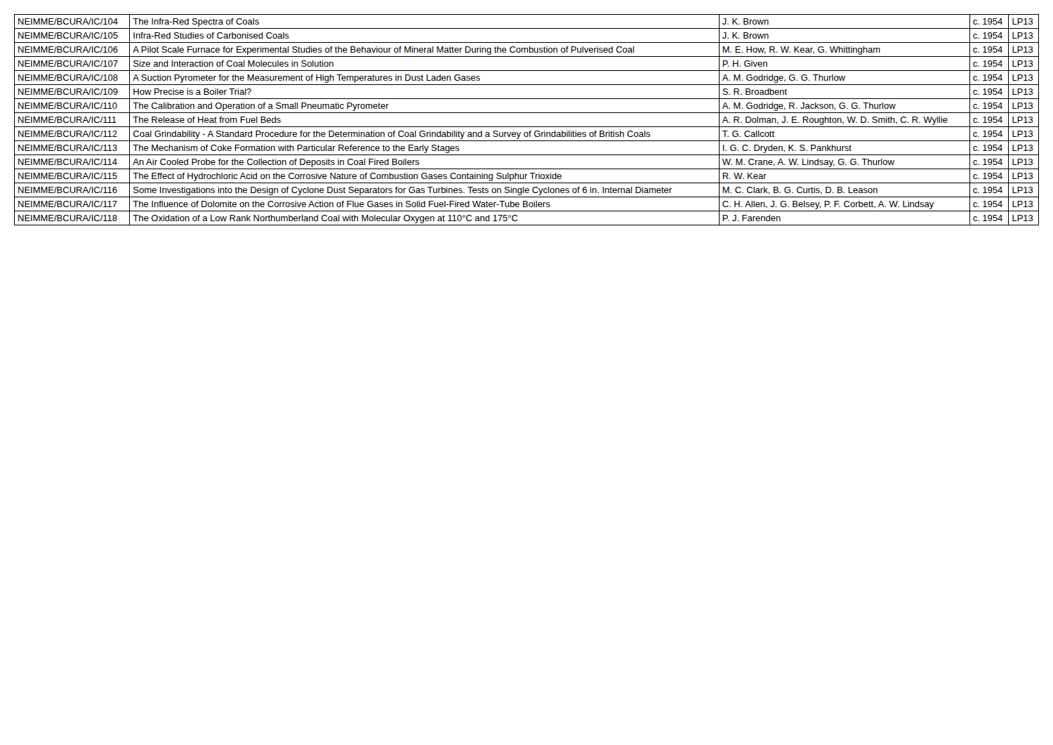| NEIMME/BCURA/IC/104 | The Infra-Red Spectra of Coals | J. K. Brown | c. 1954 | LP13 |
| NEIMME/BCURA/IC/105 | Infra-Red Studies of Carbonised Coals | J. K. Brown | c. 1954 | LP13 |
| NEIMME/BCURA/IC/106 | A Pilot Scale Furnace for Experimental Studies of the Behaviour of Mineral Matter During the Combustion of Pulverised Coal | M. E. How, R. W. Kear, G. Whittingham | c. 1954 | LP13 |
| NEIMME/BCURA/IC/107 | Size and Interaction of Coal Molecules in Solution | P. H. Given | c. 1954 | LP13 |
| NEIMME/BCURA/IC/108 | A Suction Pyrometer for the Measurement of High Temperatures in Dust Laden Gases | A. M. Godridge, G. G. Thurlow | c. 1954 | LP13 |
| NEIMME/BCURA/IC/109 | How Precise is a Boiler Trial? | S. R. Broadbent | c. 1954 | LP13 |
| NEIMME/BCURA/IC/110 | The Calibration and Operation of a Small Pneumatic Pyrometer | A. M. Godridge, R. Jackson, G. G. Thurlow | c. 1954 | LP13 |
| NEIMME/BCURA/IC/111 | The Release of Heat from Fuel Beds | A. R. Dolman, J. E. Roughton, W. D. Smith, C. R. Wyllie | c. 1954 | LP13 |
| NEIMME/BCURA/IC/112 | Coal Grindability - A Standard Procedure for the Determination of Coal Grindability and a Survey of Grindabilities of British Coals | T. G. Callcott | c. 1954 | LP13 |
| NEIMME/BCURA/IC/113 | The Mechanism of Coke Formation with Particular Reference to the Early Stages | I. G. C. Dryden, K. S. Pankhurst | c. 1954 | LP13 |
| NEIMME/BCURA/IC/114 | An Air Cooled Probe for the Collection of Deposits in Coal Fired Boilers | W. M. Crane, A. W. Lindsay, G. G. Thurlow | c. 1954 | LP13 |
| NEIMME/BCURA/IC/115 | The Effect of Hydrochloric Acid on the Corrosive Nature of Combustion Gases Containing Sulphur Trioxide | R. W. Kear | c. 1954 | LP13 |
| NEIMME/BCURA/IC/116 | Some Investigations into the Design of Cyclone Dust Separators for Gas Turbines. Tests on Single Cyclones of 6 in. Internal Diameter | M. C. Clark, B. G. Curtis, D. B. Leason | c. 1954 | LP13 |
| NEIMME/BCURA/IC/117 | The Influence of Dolomite on the Corrosive Action of Flue Gases in Solid Fuel-Fired Water-Tube Boilers | C. H. Allen, J. G. Belsey, P. F. Corbett, A. W. Lindsay | c. 1954 | LP13 |
| NEIMME/BCURA/IC/118 | The Oxidation of a Low Rank Northumberland Coal with Molecular Oxygen at 110°C and 175°C | P. J. Farenden | c. 1954 | LP13 |